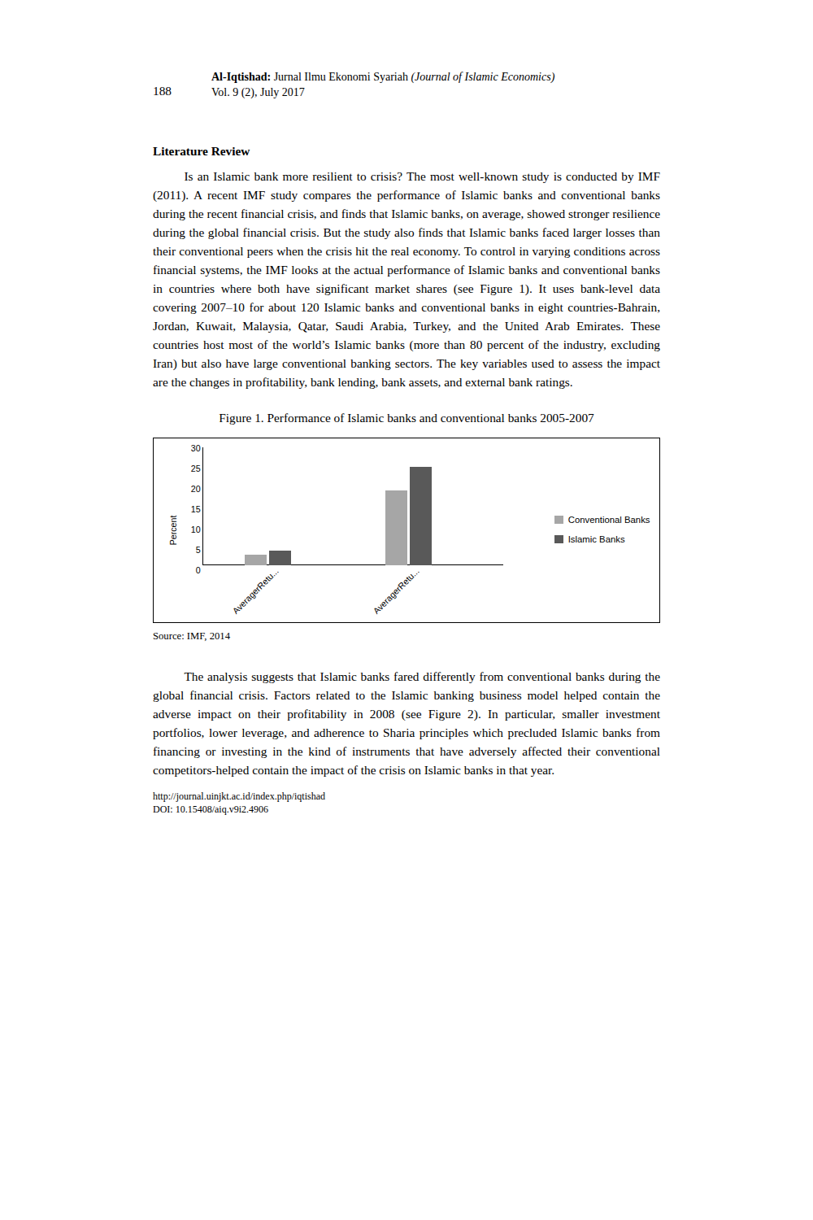188
Al-Iqtishad: Jurnal Ilmu Ekonomi Syariah (Journal of Islamic Economics)
Vol. 9 (2), July 2017
Literature Review
Is an Islamic bank more resilient to crisis? The most well-known study is conducted by IMF (2011). A recent IMF study compares the performance of Islamic banks and conventional banks during the recent financial crisis, and finds that Islamic banks, on average, showed stronger resilience during the global financial crisis. But the study also finds that Islamic banks faced larger losses than their conventional peers when the crisis hit the real economy. To control in varying conditions across financial systems, the IMF looks at the actual performance of Islamic banks and conventional banks in countries where both have significant market shares (see Figure 1). It uses bank-level data covering 2007–10 for about 120 Islamic banks and conventional banks in eight countries-Bahrain, Jordan, Kuwait, Malaysia, Qatar, Saudi Arabia, Turkey, and the United Arab Emirates. These countries host most of the world’s Islamic banks (more than 80 percent of the industry, excluding Iran) but also have large conventional banking sectors. The key variables used to assess the impact are the changes in profitability, bank lending, bank assets, and external bank ratings.
Figure 1. Performance of Islamic banks and conventional banks 2005-2007
Percent
30
25
20
15
10
5
0
AveragerRetu...
AveragerRetu...
Conventional Banks
Islamic Banks
Source: IMF, 2014
The analysis suggests that Islamic banks fared differently from conventional banks during the global financial crisis. Factors related to the Islamic banking business model helped contain the adverse impact on their profitability in 2008 (see Figure 2). In particular, smaller investment portfolios, lower leverage, and adherence to Sharia principles which precluded Islamic banks from financing or investing in the kind of instruments that have adversely affected their conventional competitors-helped contain the impact of the crisis on Islamic banks in that year.
http://journal.uinjkt.ac.id/index.php/iqtishad
DOI: 10.15408/aiq.v9i2.4906